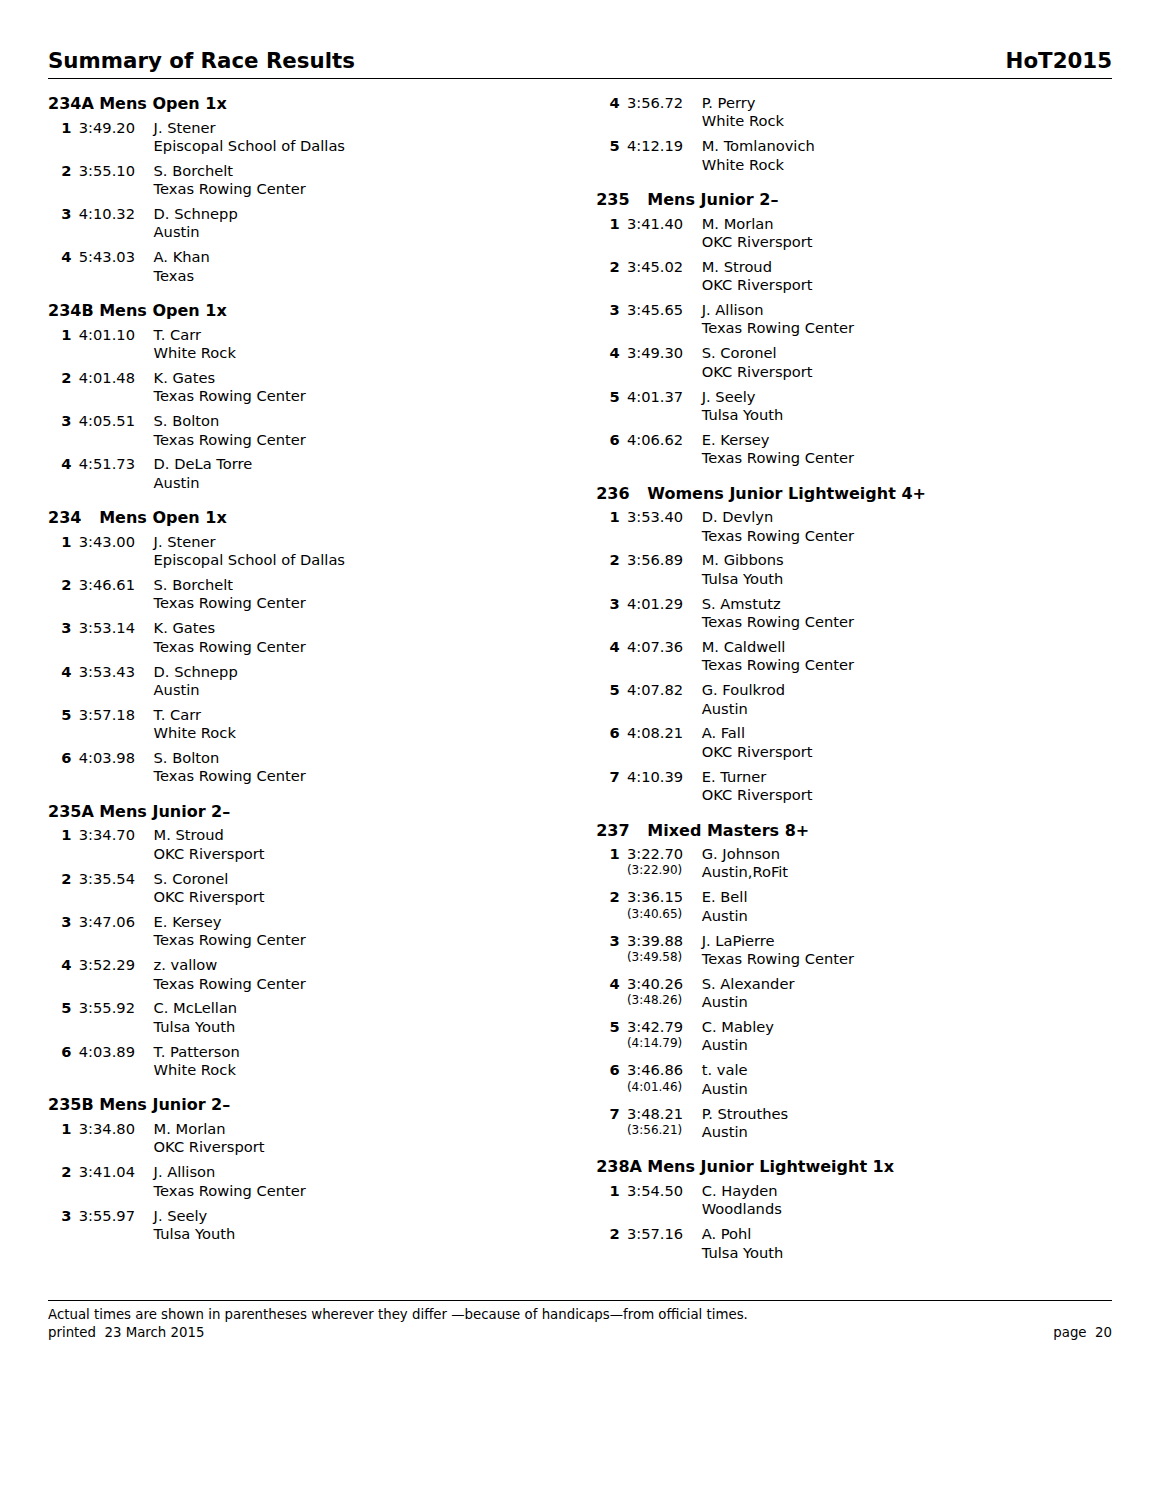Summary of Race Results HoT2015
234AMens Open 1x
13:49.20 J. Stener Episcopal School of Dallas
23:55.10 S. Borchelt Texas Rowing Center
34:10.32 D. Schnepp Austin
45:43.03 A. Khan Texas
234BMens Open 1x
14:01.10 T. Carr White Rock
24:01.48 K. Gates Texas Rowing Center
34:05.51 S. Bolton Texas Rowing Center
44:51.73 D. DeLa Torre Austin
234 Mens Open 1x
13:43.00 J. Stener Episcopal School of Dallas
23:46.61 S. Borchelt Texas Rowing Center
33:53.14 K. Gates Texas Rowing Center
43:53.43 D. Schnepp Austin
53:57.18 T. Carr White Rock
64:03.98 S. Bolton Texas Rowing Center
235AMens Junior 2–
13:34.70 M. Stroud OKC Riversport
23:35.54 S. Coronel OKC Riversport
33:47.06 E. Kersey Texas Rowing Center
43:52.29 z. vallow Texas Rowing Center
53:55.92 C. McLellan Tulsa Youth
64:03.89 T. Patterson White Rock
235BMens Junior 2–
13:34.80 M. Morlan OKC Riversport
23:41.04 J. Allison Texas Rowing Center
33:55.97 J. Seely Tulsa Youth
43:56.72 P. Perry White Rock
54:12.19 M. Tomlanovich White Rock
235 Mens Junior 2–
13:41.40 M. Morlan OKC Riversport
23:45.02 M. Stroud OKC Riversport
33:45.65 J. Allison Texas Rowing Center
43:49.30 S. Coronel OKC Riversport
54:01.37 J. Seely Tulsa Youth
64:06.62 E. Kersey Texas Rowing Center
236 Womens Junior Lightweight 4+
13:53.40 D. Devlyn Texas Rowing Center
23:56.89 M. Gibbons Tulsa Youth
34:01.29 S. Amstutz Texas Rowing Center
44:07.36 M. Caldwell Texas Rowing Center
54:07.82 G. Foulkrod Austin
64:08.21 A. Fall OKC Riversport
74:10.39 E. Turner OKC Riversport
237 Mixed Masters 8+
13:22.70(3:22.90) G. Johnson Austin,RoFit
23:36.15(3:40.65) E. Bell Austin
33:39.88(3:49.58) J. LaPierre Texas Rowing Center
43:40.26(3:48.26) S. Alexander Austin
53:42.79(4:14.79) C. Mabley Austin
63:46.86(4:01.46) t. vale Austin
73:48.21(3:56.21) P. Strouthes Austin
238AMens Junior Lightweight 1x
13:54.50 C. Hayden Woodlands
23:57.16 A. Pohl Tulsa Youth
Actual times are shown in parentheses wherever they differ —because of handicaps—from official times.
printed 23 March 2015 page 20